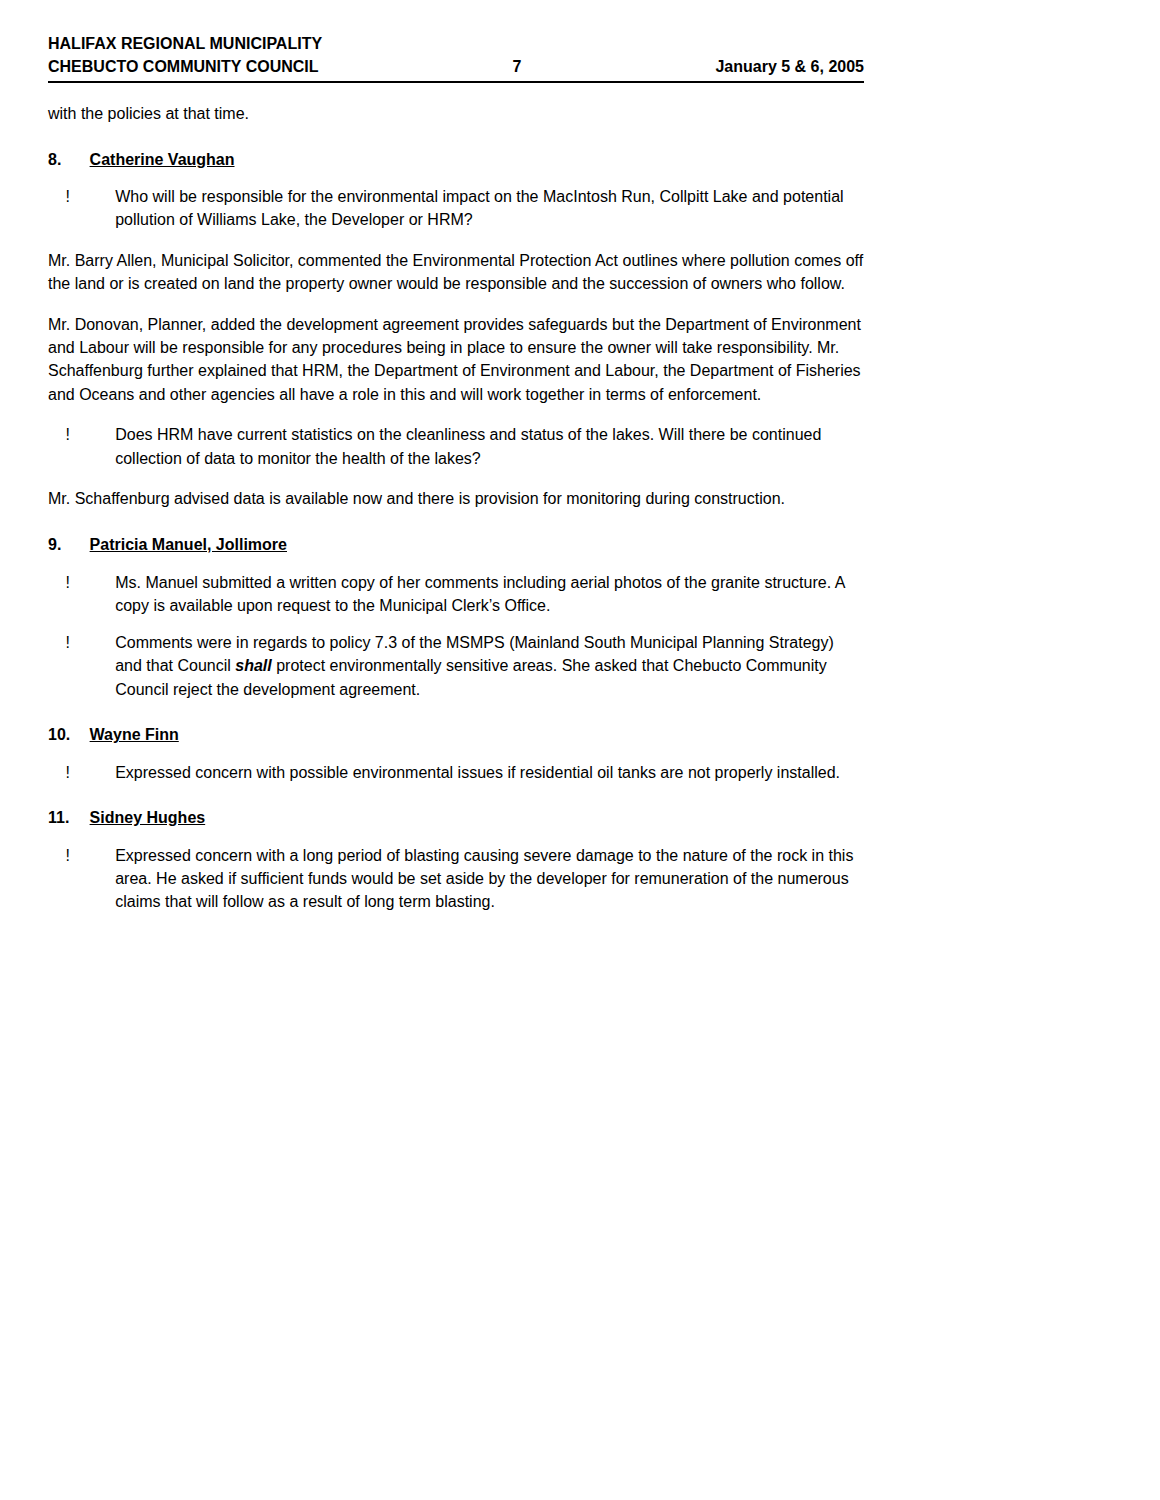HALIFAX REGIONAL MUNICIPALITY
CHEBUCTO COMMUNITY COUNCIL 7 January 5 & 6, 2005
with the policies at that time.
8. Catherine Vaughan
Who will be responsible for the environmental impact on the MacIntosh Run, Collpitt Lake and potential pollution of Williams Lake, the Developer or HRM?
Mr. Barry Allen, Municipal Solicitor, commented the Environmental Protection Act outlines where pollution comes off the land or is created on land the property owner would be responsible and the succession of owners who follow.
Mr. Donovan, Planner, added the development agreement provides safeguards but the Department of Environment and Labour will be responsible for any procedures being in place to ensure the owner will take responsibility. Mr. Schaffenburg further explained that HRM, the Department of Environment and Labour, the Department of Fisheries and Oceans and other agencies all have a role in this and will work together in terms of enforcement.
Does HRM have current statistics on the cleanliness and status of the lakes. Will there be continued collection of data to monitor the health of the lakes?
Mr. Schaffenburg advised data is available now and there is provision for monitoring during construction.
9. Patricia Manuel, Jollimore
Ms. Manuel submitted a written copy of her comments including aerial photos of the granite structure. A copy is available upon request to the Municipal Clerk’s Office.
Comments were in regards to policy 7.3 of the MSMPS (Mainland South Municipal Planning Strategy) and that Council shall protect environmentally sensitive areas. She asked that Chebucto Community Council reject the development agreement.
10. Wayne Finn
Expressed concern with possible environmental issues if residential oil tanks are not properly installed.
11. Sidney Hughes
Expressed concern with a long period of blasting causing severe damage to the nature of the rock in this area. He asked if sufficient funds would be set aside by the developer for remuneration of the numerous claims that will follow as a result of long term blasting.